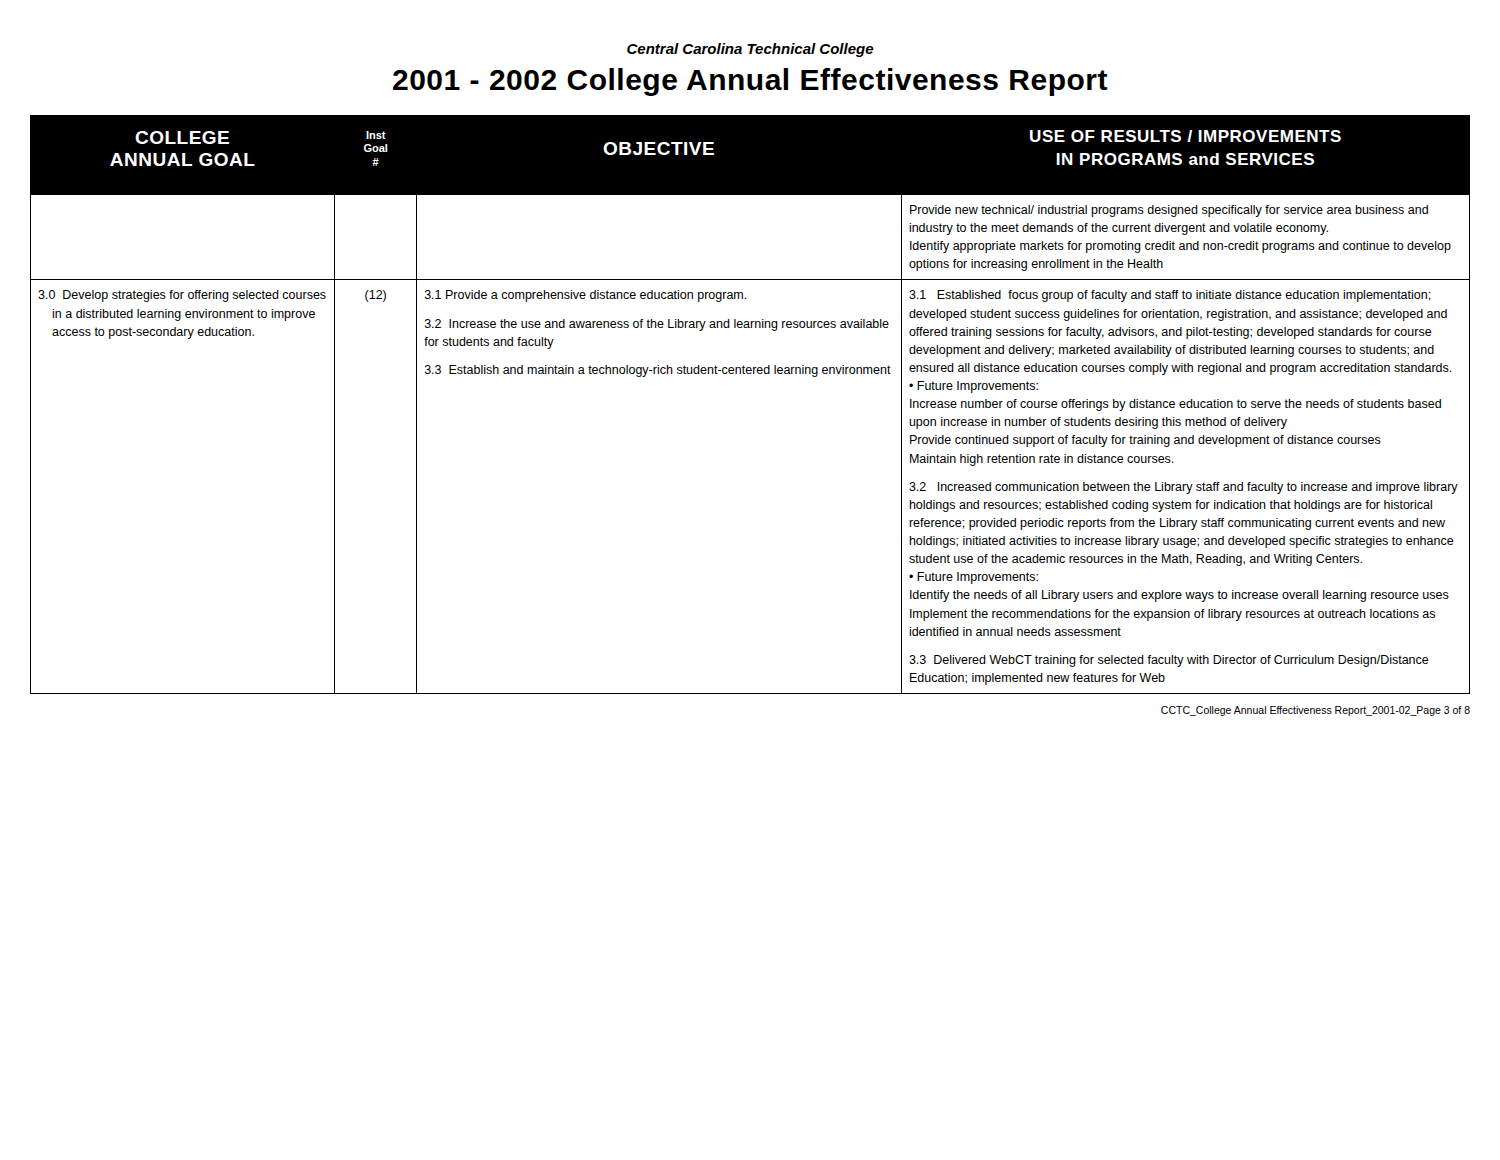Central Carolina Technical College
2001 - 2002 College Annual Effectiveness Report
| COLLEGE ANNUAL GOAL | Inst Goal # | OBJECTIVE | USE OF RESULTS / IMPROVEMENTS IN PROGRAMS and SERVICES |
| --- | --- | --- | --- |
| | | | Provide new technical/ industrial programs designed specifically for service area business and industry to the meet demands of the current divergent and volatile economy. Identify appropriate markets for promoting credit and non-credit programs and continue to develop options for increasing enrollment in the Health |
| 3.0 Develop strategies for offering selected courses in a distributed learning environment to improve access to post-secondary education. | (12) | 3.1 Provide a comprehensive distance education program. 3.2 Increase the use and awareness of the Library and learning resources available for students and faculty 3.3 Establish and maintain a technology-rich student-centered learning environment | 3.1 Established focus group of faculty and staff to initiate distance education implementation; developed student success guidelines for orientation, registration, and assistance; developed and offered training sessions for faculty, advisors, and pilot-testing; developed standards for course development and delivery; marketed availability of distributed learning courses to students; and ensured all distance education courses comply with regional and program accreditation standards. • Future Improvements: Increase number of course offerings by distance education to serve the needs of students based upon increase in number of students desiring this method of delivery Provide continued support of faculty for training and development of distance courses Maintain high retention rate in distance courses. 3.2 Increased communication between the Library staff and faculty to increase and improve library holdings and resources; established coding system for indication that holdings are for historical reference; provided periodic reports from the Library staff communicating current events and new holdings; initiated activities to increase library usage; and developed specific strategies to enhance student use of the academic resources in the Math, Reading, and Writing Centers. • Future Improvements: Identify the needs of all Library users and explore ways to increase overall learning resource uses Implement the recommendations for the expansion of library resources at outreach locations as identified in annual needs assessment 3.3 Delivered WebCT training for selected faculty with Director of Curriculum Design/Distance Education; implemented new features for Web |
CCTC_College Annual Effectiveness Report_2001-02_Page 3 of 8